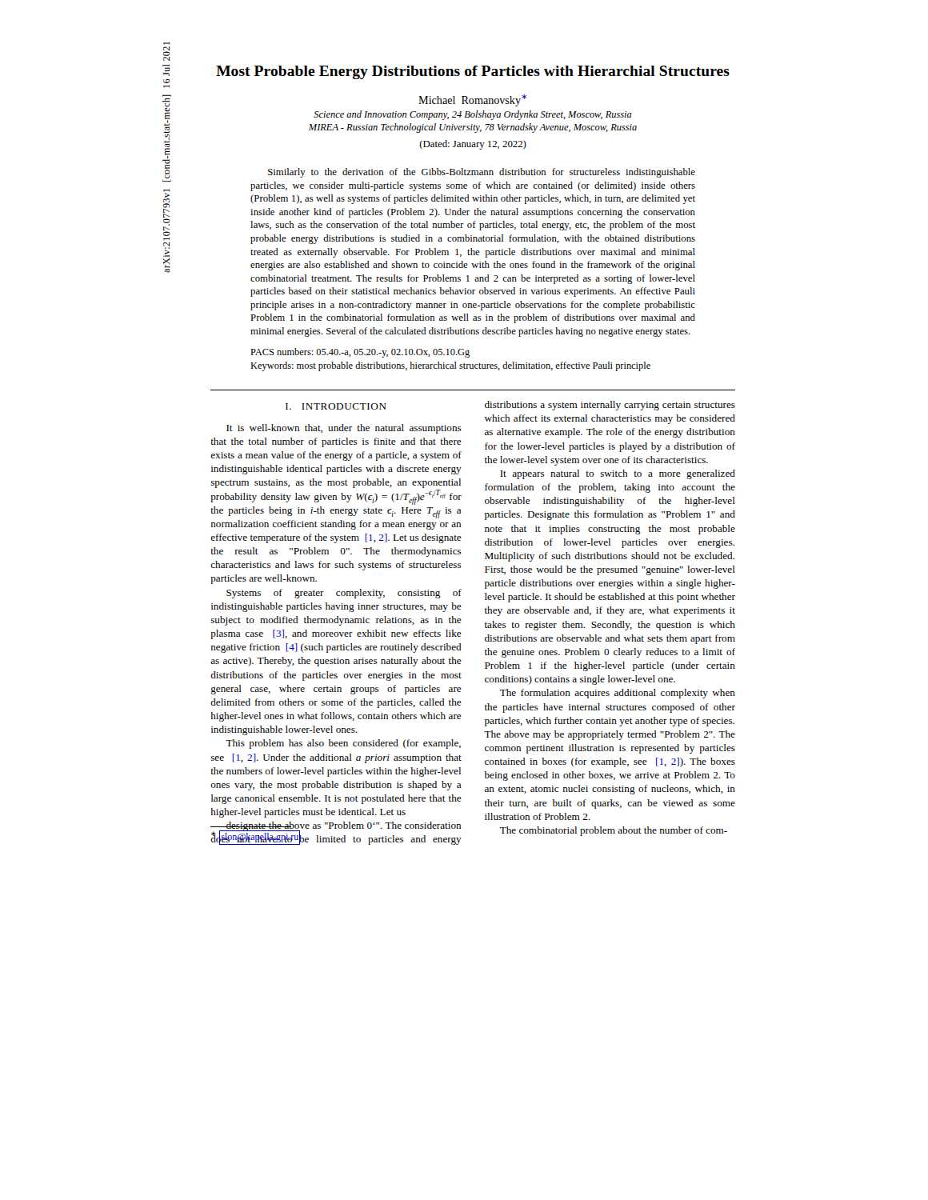arXiv:2107.07793v1 [cond-mat.stat-mech] 16 Jul 2021
Most Probable Energy Distributions of Particles with Hierarchial Structures
Michael Romanovsky∗
Science and Innovation Company, 24 Bolshaya Ordynka Street, Moscow, Russia
MIREA - Russian Technological University, 78 Vernadsky Avenue, Moscow, Russia
(Dated: January 12, 2022)
Similarly to the derivation of the Gibbs-Boltzmann distribution for structureless indistinguishable particles, we consider multi-particle systems some of which are contained (or delimited) inside others (Problem 1), as well as systems of particles delimited within other particles, which, in turn, are delimited yet inside another kind of particles (Problem 2). Under the natural assumptions concerning the conservation laws, such as the conservation of the total number of particles, total energy, etc, the problem of the most probable energy distributions is studied in a combinatorial formulation, with the obtained distributions treated as externally observable. For Problem 1, the particle distributions over maximal and minimal energies are also established and shown to coincide with the ones found in the framework of the original combinatorial treatment. The results for Problems 1 and 2 can be interpreted as a sorting of lower-level particles based on their statistical mechanics behavior observed in various experiments. An effective Pauli principle arises in a non-contradictory manner in one-particle observations for the complete probabilistic Problem 1 in the combinatorial formulation as well as in the problem of distributions over maximal and minimal energies. Several of the calculated distributions describe particles having no negative energy states.
PACS numbers: 05.40.-a, 05.20.-y, 02.10.Ox, 05.10.Gg
Keywords: most probable distributions, hierarchical structures, delimitation, effective Pauli principle
I. Introduction
It is well-known that, under the natural assumptions that the total number of particles is finite and that there exists a mean value of the energy of a particle, a system of indistinguishable identical particles with a discrete energy spectrum sustains, as the most probable, an exponential probability density law given by W(ϵi) = (1/Teff)e−ϵi/Teff for the particles being in i-th energy state ϵi. Here Teff is a normalization coefficient standing for a mean energy or an effective temperature of the system [1, 2]. Let us designate the result as "Problem 0". The thermodynamics characteristics and laws for such systems of structureless particles are well-known.
Systems of greater complexity, consisting of indistinguishable particles having inner structures, may be subject to modified thermodynamic relations, as in the plasma case [3], and moreover exhibit new effects like negative friction [4] (such particles are routinely described as active). Thereby, the question arises naturally about the distributions of the particles over energies in the most general case, where certain groups of particles are delimited from others or some of the particles, called the higher-level ones in what follows, contain others which are indistinguishable lower-level ones.
This problem has also been considered (for example, see [1, 2]. Under the additional a priori assumption that the numbers of lower-level particles within the higher-level ones vary, the most probable distribution is shaped by a large canonical ensemble. It is not postulated here that the higher-level particles must be identical. Let us
designate the above as "Problem 0‘". The consideration does not have to be limited to particles and energy distributions a system internally carrying certain structures which affect its external characteristics may be considered as alternative example. The role of the energy distribution for the lower-level particles is played by a distribution of the lower-level system over one of its characteristics.
It appears natural to switch to a more generalized formulation of the problem, taking into account the observable indistinguishability of the higher-level particles. Designate this formulation as "Problem 1" and note that it implies constructing the most probable distribution of lower-level particles over energies. Multiplicity of such distributions should not be excluded. First, those would be the presumed "genuine" lower-level particle distributions over energies within a single higher-level particle. It should be established at this point whether they are observable and, if they are, what experiments it takes to register them. Secondly, the question is which distributions are observable and what sets them apart from the genuine ones. Problem 0 clearly reduces to a limit of Problem 1 if the higher-level particle (under certain conditions) contains a single lower-level one.
The formulation acquires additional complexity when the particles have internal structures composed of other particles, which further contain yet another type of species. The above may be appropriately termed "Problem 2". The common pertinent illustration is represented by particles contained in boxes (for example, see [1, 2]). The boxes being enclosed in other boxes, we arrive at Problem 2. To an extent, atomic nuclei consisting of nucleons, which, in their turn, are built of quarks, can be viewed as some illustration of Problem 2.
The combinatorial problem about the number of com-
∗ slon@kapella.gpi.ru